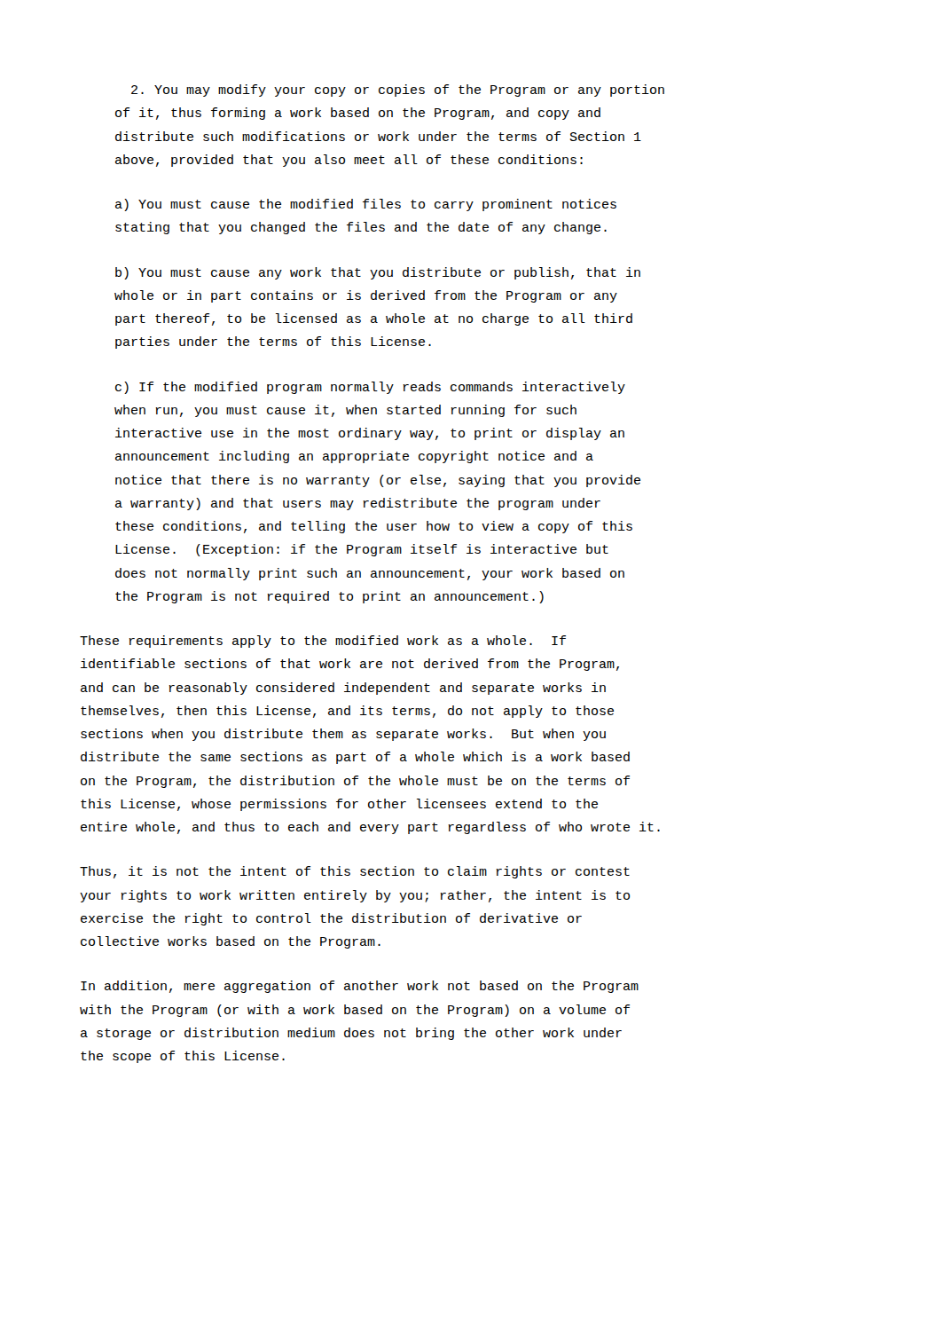2. You may modify your copy or copies of the Program or any portion of it, thus forming a work based on the Program, and copy and distribute such modifications or work under the terms of Section 1 above, provided that you also meet all of these conditions:
a) You must cause the modified files to carry prominent notices stating that you changed the files and the date of any change.
b) You must cause any work that you distribute or publish, that in whole or in part contains or is derived from the Program or any part thereof, to be licensed as a whole at no charge to all third parties under the terms of this License.
c) If the modified program normally reads commands interactively when run, you must cause it, when started running for such interactive use in the most ordinary way, to print or display an announcement including an appropriate copyright notice and a notice that there is no warranty (or else, saying that you provide a warranty) and that users may redistribute the program under these conditions, and telling the user how to view a copy of this License. (Exception: if the Program itself is interactive but does not normally print such an announcement, your work based on the Program is not required to print an announcement.)
These requirements apply to the modified work as a whole. If identifiable sections of that work are not derived from the Program, and can be reasonably considered independent and separate works in themselves, then this License, and its terms, do not apply to those sections when you distribute them as separate works. But when you distribute the same sections as part of a whole which is a work based on the Program, the distribution of the whole must be on the terms of this License, whose permissions for other licensees extend to the entire whole, and thus to each and every part regardless of who wrote it.
Thus, it is not the intent of this section to claim rights or contest your rights to work written entirely by you; rather, the intent is to exercise the right to control the distribution of derivative or collective works based on the Program.
In addition, mere aggregation of another work not based on the Program with the Program (or with a work based on the Program) on a volume of a storage or distribution medium does not bring the other work under the scope of this License.